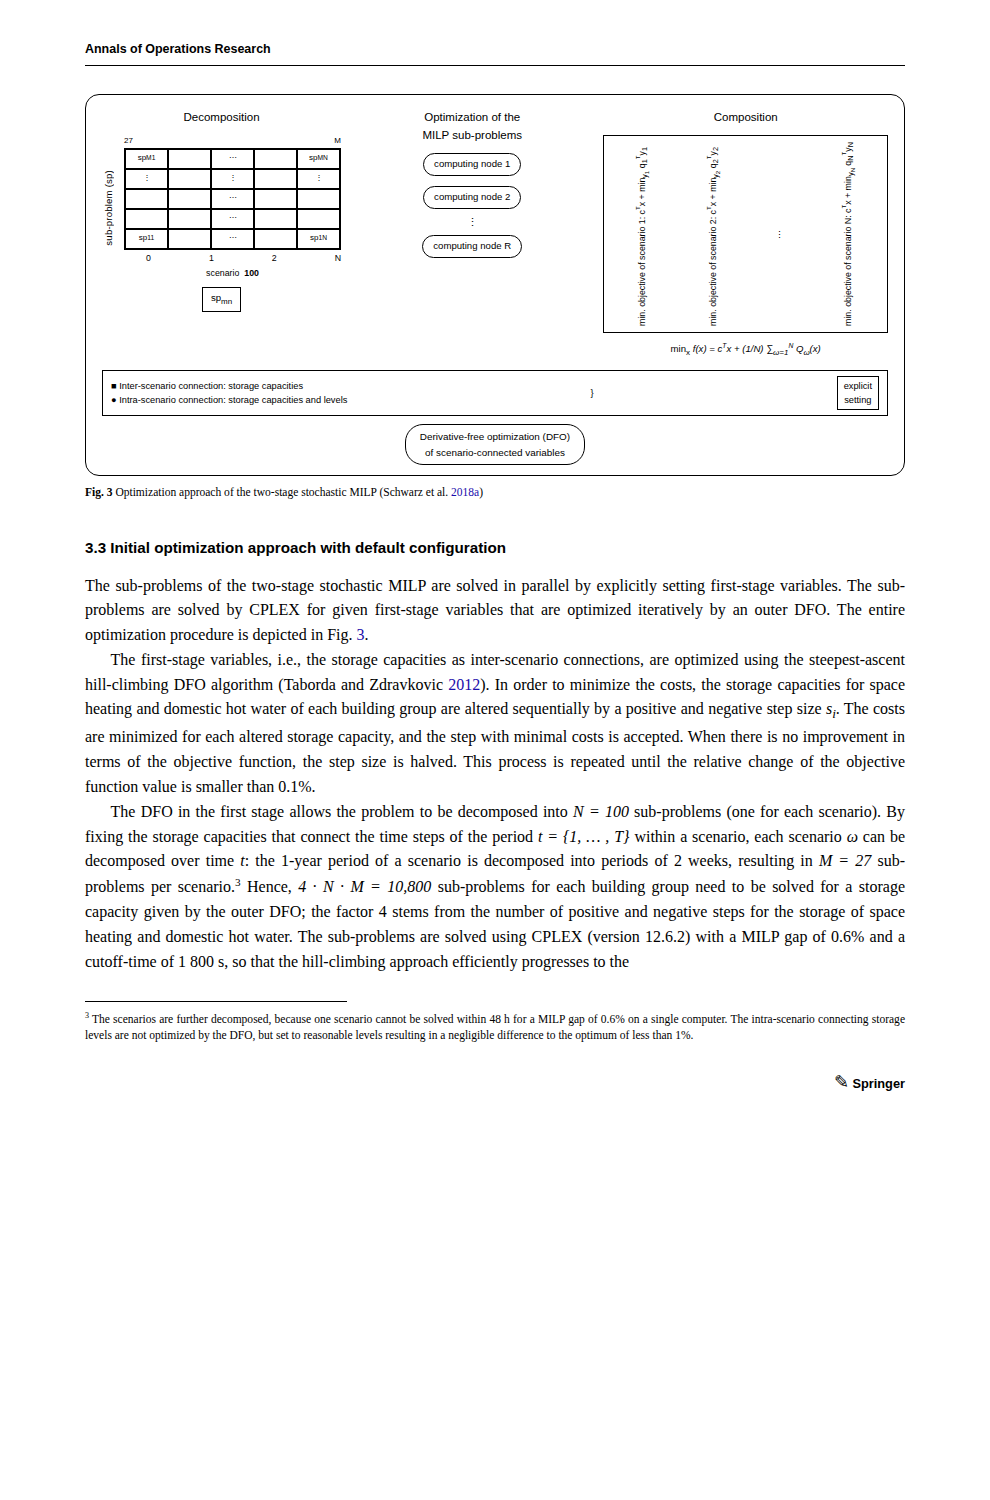Annals of Operations Research
Decomposition
sub-problem (sp)
27 M
spM1
⋯
spMN
⋮
⋮
⋮
⋯
⋯
sp11
⋯
sp1N
012 N
scenario 100
spmn
Optimization of the
MILP sub-problems
computing node 1
computing node 2
⋮
computing node R
Composition
min. objective of scenario 1: cTx + miny1 q1Ty1
min. objective of scenario 2: cTx + miny2 q2Ty2
⋯
min. objective of scenario N: cTx + minyN qNTyN
minx f(x) = cTx + (1/N) ∑ω=1N Qω(x)
■ Inter-scenario connection: storage capacities
● Intra-scenario connection: storage capacities and levels
}
explicit
setting
Derivative-free optimization (DFO)
of scenario-connected variables
Fig. 3 Optimization approach of the two-stage stochastic MILP (Schwarz et al. 2018a)
3.3 Initial optimization approach with default configuration
The sub-problems of the two-stage stochastic MILP are solved in parallel by explicitly setting first-stage variables. The sub-problems are solved by CPLEX for given first-stage variables that are optimized iteratively by an outer DFO. The entire optimization procedure is depicted in Fig. 3.
The first-stage variables, i.e., the storage capacities as inter-scenario connections, are optimized using the steepest-ascent hill-climbing DFO algorithm (Taborda and Zdravkovic 2012). In order to minimize the costs, the storage capacities for space heating and domestic hot water of each building group are altered sequentially by a positive and negative step size si. The costs are minimized for each altered storage capacity, and the step with minimal costs is accepted. When there is no improvement in terms of the objective function, the step size is halved. This process is repeated until the relative change of the objective function value is smaller than 0.1%.
The DFO in the first stage allows the problem to be decomposed into N = 100 sub-problems (one for each scenario). By fixing the storage capacities that connect the time steps of the period t = {1, … , T} within a scenario, each scenario ω can be decomposed over time t: the 1-year period of a scenario is decomposed into periods of 2 weeks, resulting in M = 27 sub-problems per scenario.3 Hence, 4 · N · M = 10,800 sub-problems for each building group need to be solved for a storage capacity given by the outer DFO; the factor 4 stems from the number of positive and negative steps for the storage of space heating and domestic hot water. The sub-problems are solved using CPLEX (version 12.6.2) with a MILP gap of 0.6% and a cutoff-time of 1 800 s, so that the hill-climbing approach efficiently progresses to the
3 The scenarios are further decomposed, because one scenario cannot be solved within 48 h for a MILP gap of 0.6% on a single computer. The intra-scenario connecting storage levels are not optimized by the DFO, but set to reasonable levels resulting in a negligible difference to the optimum of less than 1%.
✎ Springer